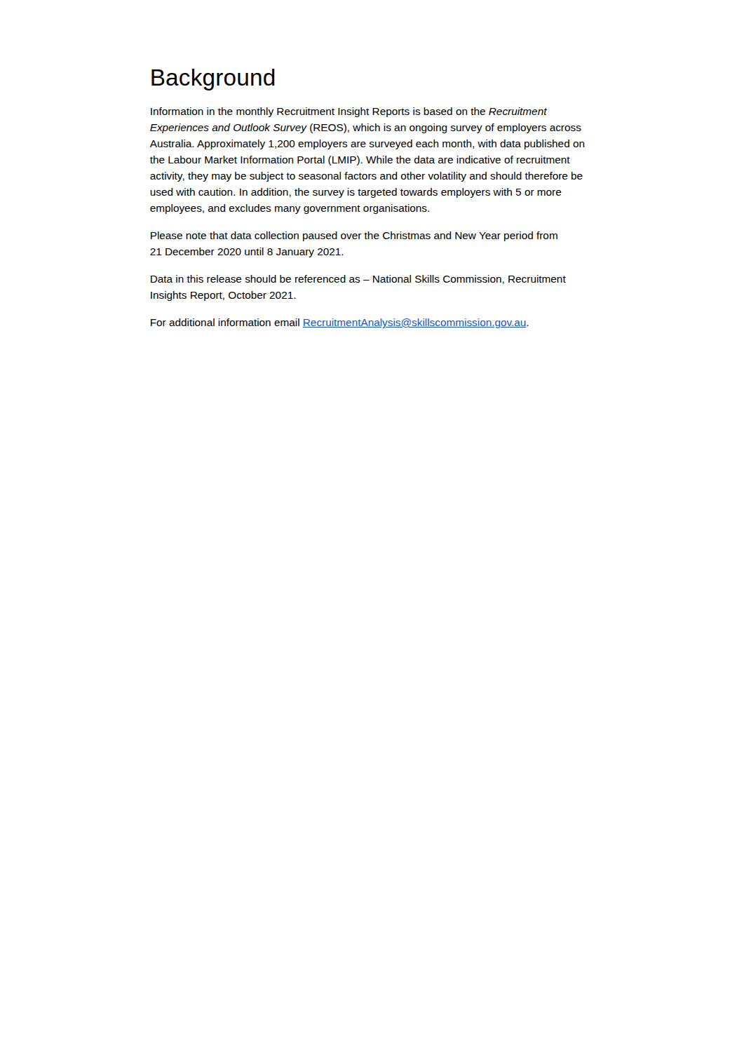Background
Information in the monthly Recruitment Insight Reports is based on the Recruitment Experiences and Outlook Survey (REOS), which is an ongoing survey of employers across Australia. Approximately 1,200 employers are surveyed each month, with data published on the Labour Market Information Portal (LMIP). While the data are indicative of recruitment activity, they may be subject to seasonal factors and other volatility and should therefore be used with caution. In addition, the survey is targeted towards employers with 5 or more employees, and excludes many government organisations.
Please note that data collection paused over the Christmas and New Year period from 21 December 2020 until 8 January 2021.
Data in this release should be referenced as – National Skills Commission, Recruitment Insights Report, October 2021.
For additional information email RecruitmentAnalysis@skillscommission.gov.au.